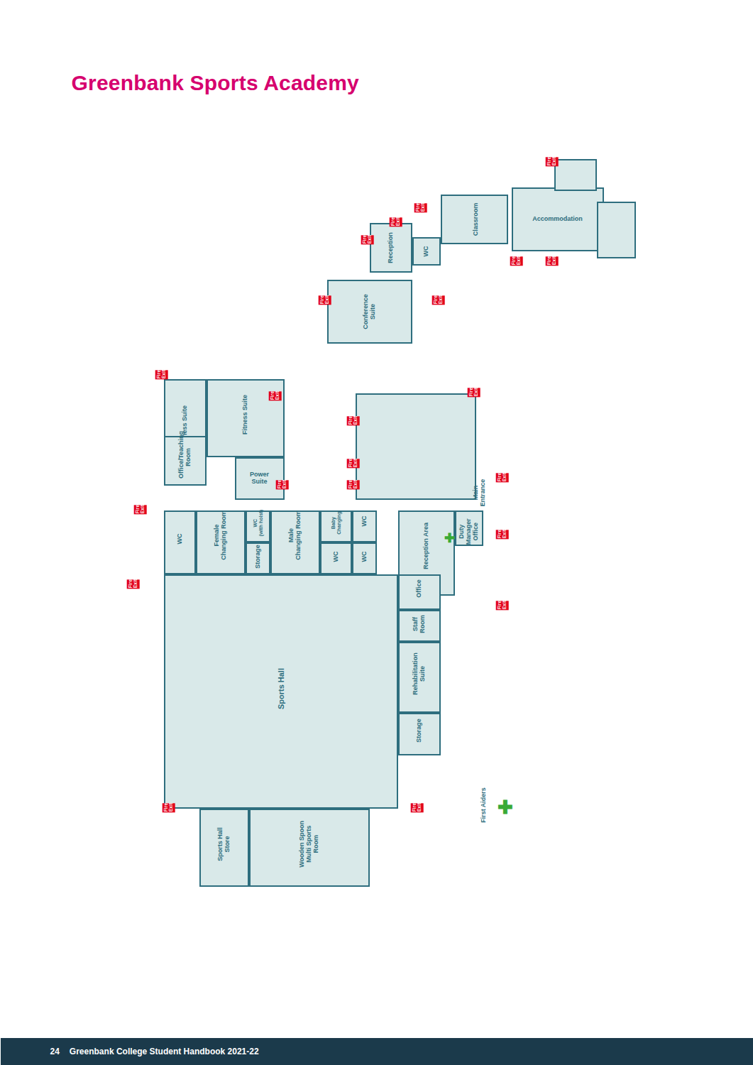Greenbank Sports Academy
Accommodation
Classroom
WC
Reception
Conference
Suite
Fire
Exit
Fire
Exit
Fire
Exit
Fire
Exit
Fire
Exit
Fire
Exit
Fire
Exit
Fire
Exit
Fitness Suite
Fitness Suite
Office/Teaching
Room
Power
Suite
Main
Entrance
Duty
Manager
Office
Reception Area
WC
Female
Changing Room
WC
(with hoist)
Storage
Male
Changing Room
Baby
Changing
WC
WC
WC
Sports Hall
Office
Staff
Room
Rehabilitation
Suite
Storage
Sports Hall
Store
Wooden Spoon
Multi Sports
Room
Fire
Exit
Fire
Exit
Fire
Exit
Fire
Exit
Fire
Exit
Fire
Exit
Fire
Exit
Fire
Exit
Fire
Exit
Fire
Exit
Fire
Exit
Fire
Exit
Fire
Exit
Fire
Exit
✚
✚
First Aiders
24 Greenbank College Student Handbook 2021-22